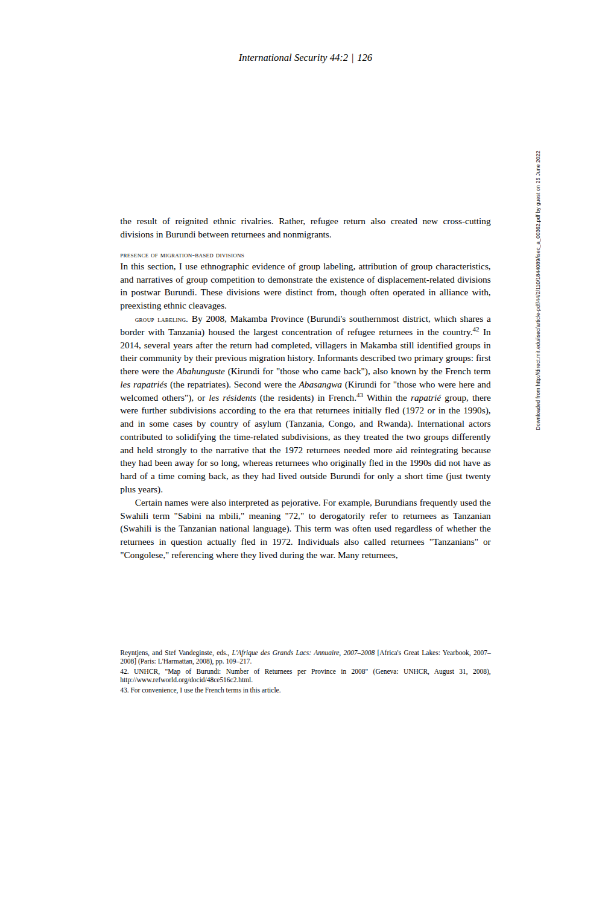Downloaded from http://direct.mit.edu/isec/article-pdf/44/2/110/1844089/isec_a_00362.pdf by guest on 25 June 2022
International Security 44:2|126
the result of reignited ethnic rivalries. Rather, refugee return also created new cross-cutting divisions in Burundi between returnees and nonmigrants.
presence of migration-based divisions
In this section, I use ethnographic evidence of group labeling, attribution of group characteristics, and narratives of group competition to demonstrate the existence of displacement-related divisions in postwar Burundi. These divisions were distinct from, though often operated in alliance with, preexisting ethnic cleavages.
group labeling. By 2008, Makamba Province (Burundi's southernmost district, which shares a border with Tanzania) housed the largest concentration of refugee returnees in the country.42 In 2014, several years after the return had completed, villagers in Makamba still identified groups in their community by their previous migration history. Informants described two primary groups: first there were the Abahunguste (Kirundi for "those who came back"), also known by the French term les rapatriés (the repatriates). Second were the Abasangwa (Kirundi for "those who were here and welcomed others"), or les résidents (the residents) in French.43 Within the rapatrié group, there were further subdivisions according to the era that returnees initially fled (1972 or in the 1990s), and in some cases by country of asylum (Tanzania, Congo, and Rwanda). International actors contributed to solidifying the time-related subdivisions, as they treated the two groups differently and held strongly to the narrative that the 1972 returnees needed more aid reintegrating because they had been away for so long, whereas returnees who originally fled in the 1990s did not have as hard of a time coming back, as they had lived outside Burundi for only a short time (just twenty plus years).
Certain names were also interpreted as pejorative. For example, Burundians frequently used the Swahili term "Sabini na mbili," meaning "72," to derogatorily refer to returnees as Tanzanian (Swahili is the Tanzanian national language). This term was often used regardless of whether the returnees in question actually fled in 1972. Individuals also called returnees "Tanzanians" or "Congolese," referencing where they lived during the war. Many returnees,
Reyntjens, and Stef Vandeginste, eds., L'Afrique des Grands Lacs: Annuaire, 2007–2008 [Africa's Great Lakes: Yearbook, 2007–2008] (Paris: L'Harmattan, 2008), pp. 109–217.
42. UNHCR, "Map of Burundi: Number of Returnees per Province in 2008" (Geneva: UNHCR, August 31, 2008), http://www.refworld.org/docid/48ce516c2.html.
43. For convenience, I use the French terms in this article.